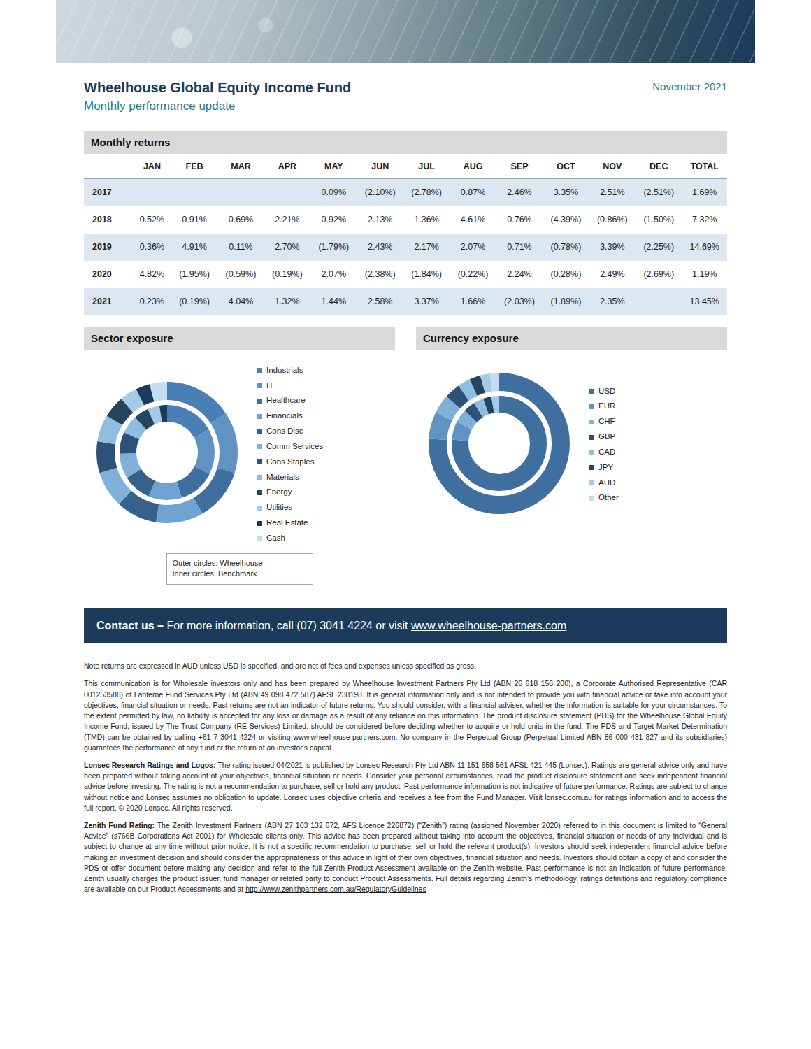Wheelhouse Global Equity Income Fund
Monthly performance update
November 2021
Monthly returns
| | JAN | FEB | MAR | APR | MAY | JUN | JUL | AUG | SEP | OCT | NOV | DEC | TOTAL |
| --- | --- | --- | --- | --- | --- | --- | --- | --- | --- | --- | --- | --- | --- |
| 2017 | | | | | 0.09% | (2.10%) | (2.78%) | 0.87% | 2.46% | 3.35% | 2.51% | (2.51%) | 1.69% |
| 2018 | 0.52% | 0.91% | 0.69% | 2.21% | 0.92% | 2.13% | 1.36% | 4.61% | 0.76% | (4.39%) | (0.86%) | (1.50%) | 7.32% |
| 2019 | 0.36% | 4.91% | 0.11% | 2.70% | (1.79%) | 2.43% | 2.17% | 2.07% | 0.71% | (0.78%) | 3.39% | (2.25%) | 14.69% |
| 2020 | 4.82% | (1.95%) | (0.59%) | (0.19%) | 2.07% | (2.38%) | (1.84%) | (0.22%) | 2.24% | (0.28%) | 2.49% | (2.69%) | 1.19% |
| 2021 | 0.23% | (0.19%) | 4.04% | 1.32% | 1.44% | 2.58% | 3.37% | 1.66% | (2.03%) | (1.89%) | 2.35% | | 13.45% |
Sector exposure
Industrials
IT
Healthcare
Financials
Cons Disc
Comm Services
Cons Staples
Materials
Energy
Utilities
Real Estate
Cash
Outer circles: Wheelhouse
Inner circles: Benchmark
Currency exposure
USD
EUR
CHF
GBP
CAD
JPY
AUD
Other
Contact us – For more information, call (07) 3041 4224 or visit www.wheelhouse-partners.com
Note returns are expressed in AUD unless USD is specified, and are net of fees and expenses unless specified as gross.
This communication is for Wholesale investors only and has been prepared by Wheelhouse Investment Partners Pty Ltd (ABN 26 618 156 200), a Corporate Authorised Representative (CAR 001253586) of Lanterne Fund Services Pty Ltd (ABN 49 098 472 587) AFSL 238198. It is general information only and is not intended to provide you with financial advice or take into account your objectives, financial situation or needs. Past returns are not an indicator of future returns. You should consider, with a financial adviser, whether the information is suitable for your circumstances. To the extent permitted by law, no liability is accepted for any loss or damage as a result of any reliance on this information. The product disclosure statement (PDS) for the Wheelhouse Global Equity Income Fund, issued by The Trust Company (RE Services) Limited, should be considered before deciding whether to acquire or hold units in the fund. The PDS and Target Market Determination (TMD) can be obtained by calling +61 7 3041 4224 or visiting www.wheelhouse-partners.com. No company in the Perpetual Group (Perpetual Limited ABN 86 000 431 827 and its subsidiaries) guarantees the performance of any fund or the return of an investor's capital.
Lonsec Research Ratings and Logos: The rating issued 04/2021 is published by Lonsec Research Pty Ltd ABN 11 151 658 561 AFSL 421 445 (Lonsec). Ratings are general advice only and have been prepared without taking account of your objectives, financial situation or needs. Consider your personal circumstances, read the product disclosure statement and seek independent financial advice before investing. The rating is not a recommendation to purchase, sell or hold any product. Past performance information is not indicative of future performance. Ratings are subject to change without notice and Lonsec assumes no obligation to update. Lonsec uses objective criteria and receives a fee from the Fund Manager. Visit lonsec.com.au for ratings information and to access the full report. © 2020 Lonsec. All rights reserved.
Zenith Fund Rating: The Zenith Investment Partners (ABN 27 103 132 672, AFS Licence 226872) (“Zenith”) rating (assigned November 2020) referred to in this document is limited to “General Advice” (s766B Corporations Act 2001) for Wholesale clients only. This advice has been prepared without taking into account the objectives, financial situation or needs of any individual and is subject to change at any time without prior notice. It is not a specific recommendation to purchase, sell or hold the relevant product(s). Investors should seek independent financial advice before making an investment decision and should consider the appropriateness of this advice in light of their own objectives, financial situation and needs. Investors should obtain a copy of and consider the PDS or offer document before making any decision and refer to the full Zenith Product Assessment available on the Zenith website. Past performance is not an indication of future performance. Zenith usually charges the product issuer, fund manager or related party to conduct Product Assessments. Full details regarding Zenith’s methodology, ratings definitions and regulatory compliance are available on our Product Assessments and at http://www.zenithpartners.com.au/RegulatoryGuidelines